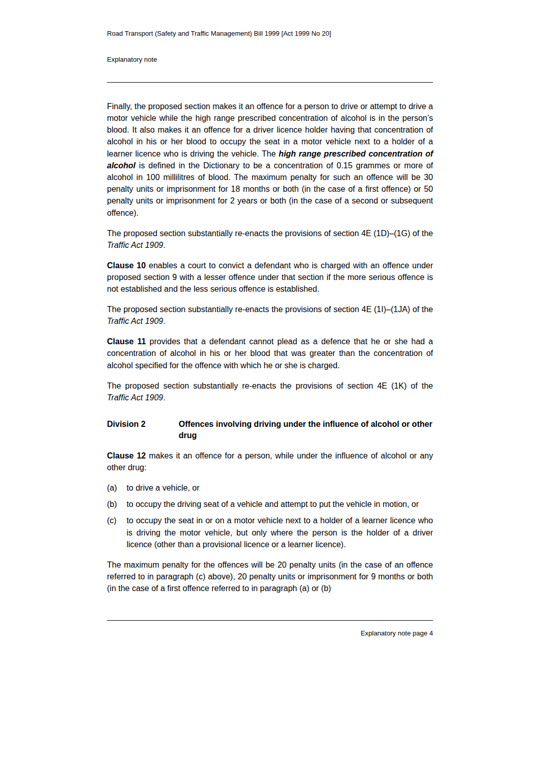Road Transport (Safety and Traffic Management) Bill 1999 [Act 1999 No 20]
Explanatory note
Finally, the proposed section makes it an offence for a person to drive or attempt to drive a motor vehicle while the high range prescribed concentration of alcohol is in the person’s blood. It also makes it an offence for a driver licence holder having that concentration of alcohol in his or her blood to occupy the seat in a motor vehicle next to a holder of a learner licence who is driving the vehicle. The high range prescribed concentration of alcohol is defined in the Dictionary to be a concentration of 0.15 grammes or more of alcohol in 100 millilitres of blood. The maximum penalty for such an offence will be 30 penalty units or imprisonment for 18 months or both (in the case of a first offence) or 50 penalty units or imprisonment for 2 years or both (in the case of a second or subsequent offence).
The proposed section substantially re-enacts the provisions of section 4E (1D)–(1G) of the Traffic Act 1909.
Clause 10 enables a court to convict a defendant who is charged with an offence under proposed section 9 with a lesser offence under that section if the more serious offence is not established and the less serious offence is established.
The proposed section substantially re-enacts the provisions of section 4E (1I)–(1JA) of the Traffic Act 1909.
Clause 11 provides that a defendant cannot plead as a defence that he or she had a concentration of alcohol in his or her blood that was greater than the concentration of alcohol specified for the offence with which he or she is charged.
The proposed section substantially re-enacts the provisions of section 4E (1K) of the Traffic Act 1909.
Division 2 Offences involving driving under the influence of alcohol or other drug
Clause 12 makes it an offence for a person, while under the influence of alcohol or any other drug:
(a) to drive a vehicle, or
(b) to occupy the driving seat of a vehicle and attempt to put the vehicle in motion, or
(c) to occupy the seat in or on a motor vehicle next to a holder of a learner licence who is driving the motor vehicle, but only where the person is the holder of a driver licence (other than a provisional licence or a learner licence).
The maximum penalty for the offences will be 20 penalty units (in the case of an offence referred to in paragraph (c) above), 20 penalty units or imprisonment for 9 months or both (in the case of a first offence referred to in paragraph (a) or (b)
Explanatory note page 4